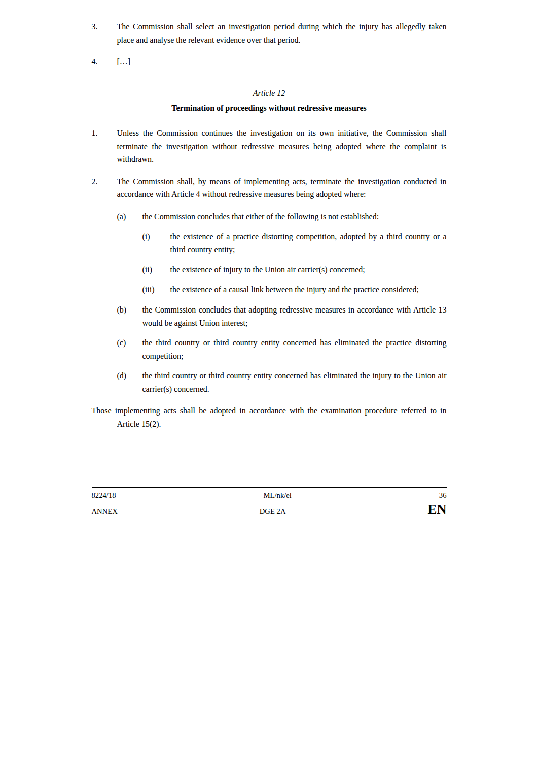3.
The Commission shall select an investigation period during which the injury has allegedly taken place and analyse the relevant evidence over that period.
4.
[…]
Article 12
Termination of proceedings without redressive measures
1.
Unless the Commission continues the investigation on its own initiative, the Commission shall terminate the investigation without redressive measures being adopted where the complaint is withdrawn.
2.
The Commission shall, by means of implementing acts, terminate the investigation conducted in accordance with Article 4 without redressive measures being adopted where:
(a)
the Commission concludes that either of the following is not established:
(i)
the existence of a practice distorting competition, adopted by a third country or a third country entity;
(ii)
the existence of injury to the Union air carrier(s) concerned;
(iii)
the existence of a causal link between the injury and the practice considered;
(b)
the Commission concludes that adopting redressive measures in accordance with Article 13 would be against Union interest;
(c)
the third country or third country entity concerned has eliminated the practice distorting competition;
(d)
the third country or third country entity concerned has eliminated the injury to the Union air carrier(s) concerned.
Those implementing acts shall be adopted in accordance with the examination procedure referred to in Article 15(2).
8224/18
ML/nk/el
36
ANNEX
DGE 2A
EN